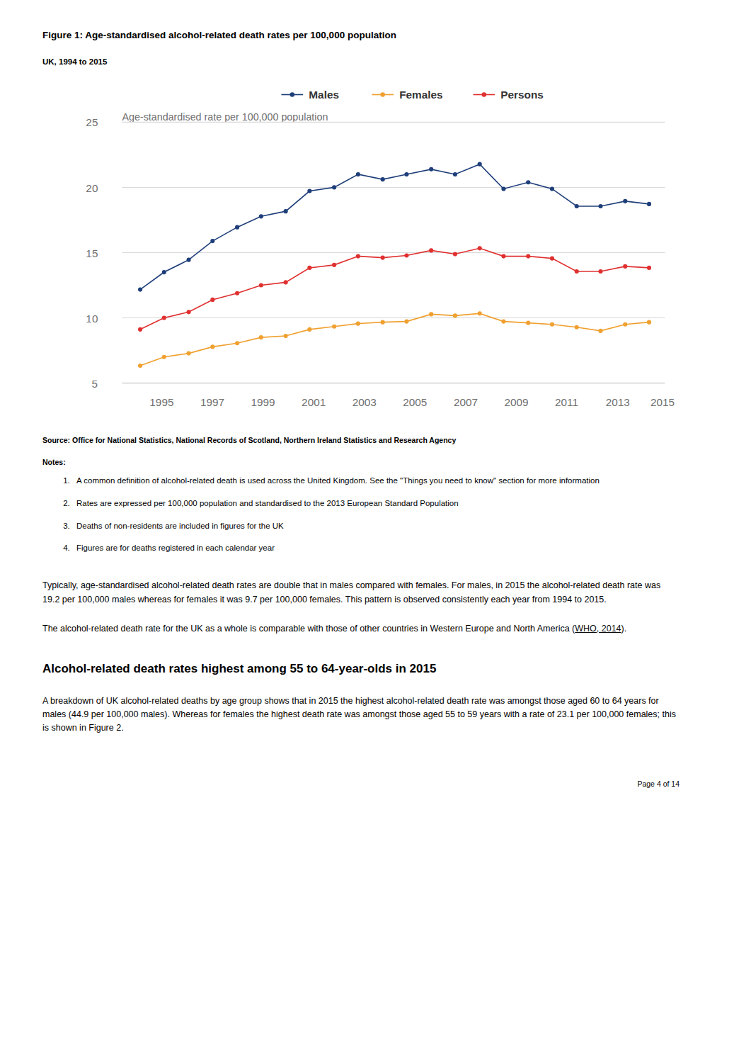Figure 1: Age-standardised alcohol-related death rates per 100,000 population
UK, 1994 to 2015
Males Females Persons Age-standardised rate per 100,000 population 25 20 15 10 5 1995 1997 1999 2001 2003 2005 2007 2009 2011 2013 2015
Source: Office for National Statistics, National Records of Scotland, Northern Ireland Statistics and Research Agency
Notes:
A common definition of alcohol-related death is used across the United Kingdom. See the "Things you need to know" section for more information
Rates are expressed per 100,000 population and standardised to the 2013 European Standard Population
Deaths of non-residents are included in figures for the UK
Figures are for deaths registered in each calendar year
Typically, age-standardised alcohol-related death rates are double that in males compared with females. For males, in 2015 the alcohol-related death rate was 19.2 per 100,000 males whereas for females it was 9.7 per 100,000 females. This pattern is observed consistently each year from 1994 to 2015.
The alcohol-related death rate for the UK as a whole is comparable with those of other countries in Western Europe and North America (WHO, 2014).
Alcohol-related death rates highest among 55 to 64-year-olds in 2015
A breakdown of UK alcohol-related deaths by age group shows that in 2015 the highest alcohol-related death rate was amongst those aged 60 to 64 years for males (44.9 per 100,000 males). Whereas for females the highest death rate was amongst those aged 55 to 59 years with a rate of 23.1 per 100,000 females; this is shown in Figure 2.
Page 4 of 14